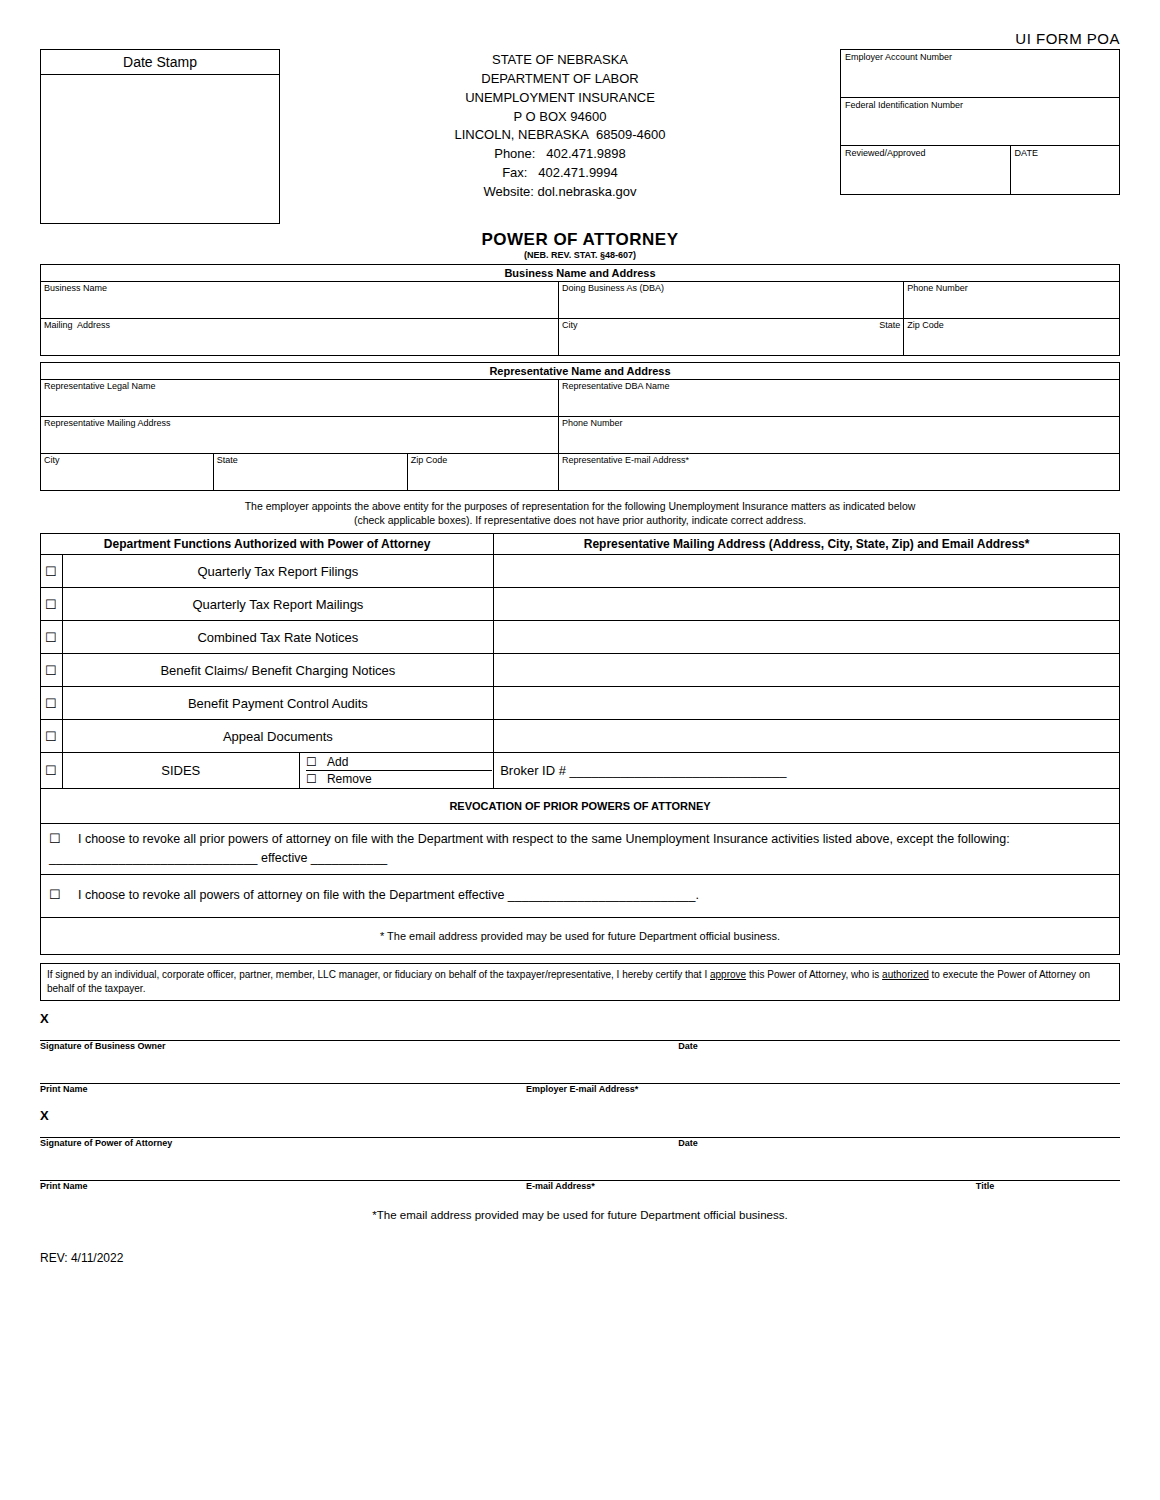UI FORM POA
Date Stamp
STATE OF NEBRASKA
DEPARTMENT OF LABOR
UNEMPLOYMENT INSURANCE
P O BOX 94600
LINCOLN, NEBRASKA 68509-4600
Phone: 402.471.9898
Fax: 402.471.9994
Website: dol.nebraska.gov
Employer Account Number
Federal Identification Number
Reviewed/Approved
DATE
POWER OF ATTORNEY
(NEB. REV. STAT. §48-607)
| Business Name and Address |
| Business Name | Doing Business As (DBA) | Phone Number |
| Mailing Address | City State | Zip Code |
| Representative Name and Address |
| Representative Legal Name | Representative DBA Name |
| Representative Mailing Address | Phone Number |
| City | State | Zip Code | Representative E-mail Address* |
The employer appoints the above entity for the purposes of representation for the following Unemployment Insurance matters as indicated below (check applicable boxes). If representative does not have prior authority, indicate correct address.
| Department Functions Authorized with Power of Attorney | Representative Mailing Address (Address, City, State, Zip) and Email Address* |
| --- | --- |
| ☐ | Quarterly Tax Report Filings | |
| ☐ | Quarterly Tax Report Mailings | |
| ☐ | Combined Tax Rate Notices | |
| ☐ | Benefit Claims/ Benefit Charging Notices | |
| ☐ | Benefit Payment Control Audits | |
| ☐ | Appeal Documents | |
| ☐ | SIDES | ☐ Add ☐ Remove | Broker ID # ______________________________ |
| REVOCATION OF PRIOR POWERS OF ATTORNEY |
| ☐ I choose to revoke all prior powers of attorney on file with the Department with respect to the same Unemployment Insurance activities listed above, except the following: ______________________________ effective ___________ |
| ☐ I choose to revoke all powers of attorney on file with the Department effective ___________________________. |
| * The email address provided may be used for future Department official business. |
If signed by an individual, corporate officer, partner, member, LLC manager, or fiduciary on behalf of the taxpayer/representative, I hereby certify that I approve this Power of Attorney, who is authorized to execute the Power of Attorney on behalf of the taxpayer.
X
Signature of Business Owner
Date
Print Name
Employer E-mail Address*
X
Signature of Power of Attorney
Date
Print Name
E-mail Address*
Title
*The email address provided may be used for future Department official business.
REV: 4/11/2022